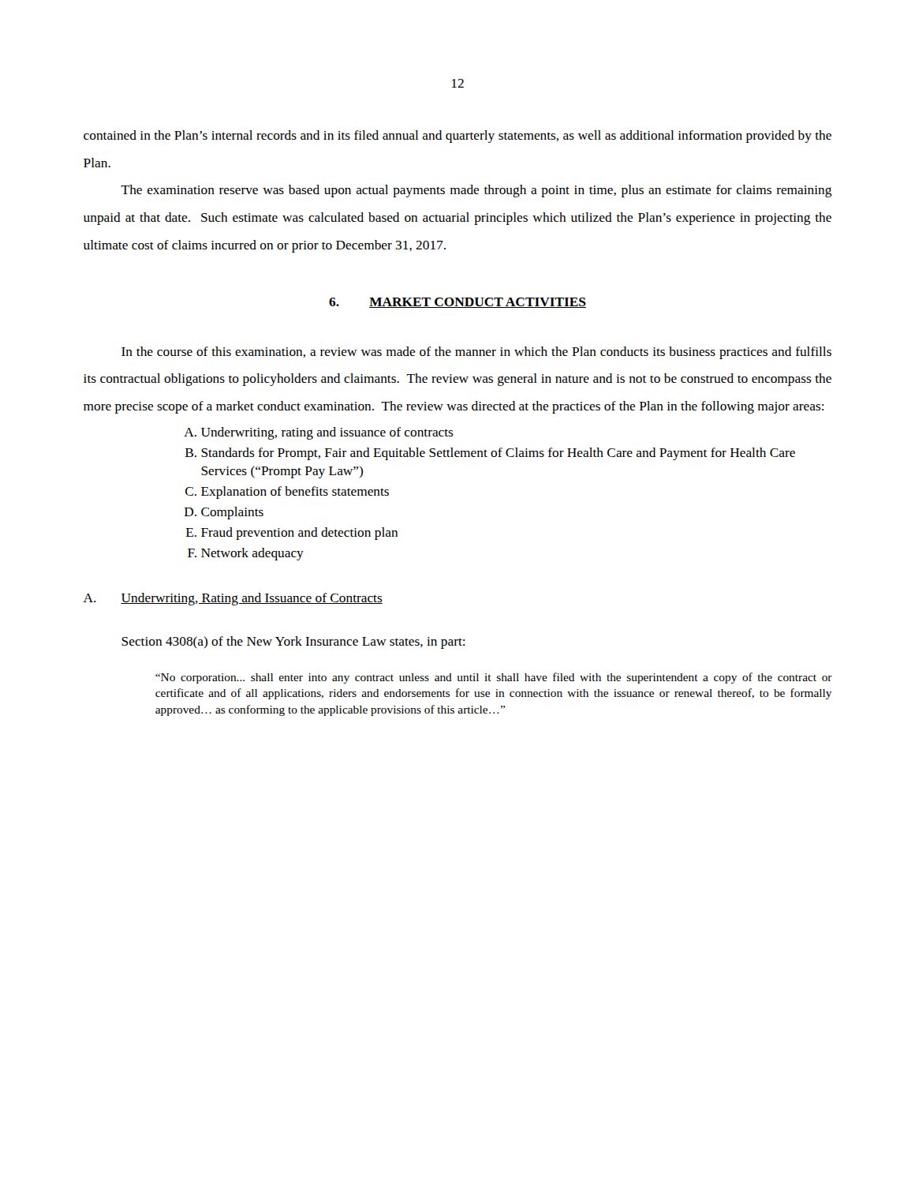12
contained in the Plan’s internal records and in its filed annual and quarterly statements, as well as additional information provided by the Plan.
The examination reserve was based upon actual payments made through a point in time, plus an estimate for claims remaining unpaid at that date. Such estimate was calculated based on actuarial principles which utilized the Plan’s experience in projecting the ultimate cost of claims incurred on or prior to December 31, 2017.
6. MARKET CONDUCT ACTIVITIES
In the course of this examination, a review was made of the manner in which the Plan conducts its business practices and fulfills its contractual obligations to policyholders and claimants. The review was general in nature and is not to be construed to encompass the more precise scope of a market conduct examination. The review was directed at the practices of the Plan in the following major areas:
Underwriting, rating and issuance of contracts
Standards for Prompt, Fair and Equitable Settlement of Claims for Health Care and Payment for Health Care Services (“Prompt Pay Law”)
Explanation of benefits statements
Complaints
Fraud prevention and detection plan
Network adequacy
A. Underwriting, Rating and Issuance of Contracts
Section 4308(a) of the New York Insurance Law states, in part:
“No corporation... shall enter into any contract unless and until it shall have filed with the superintendent a copy of the contract or certificate and of all applications, riders and endorsements for use in connection with the issuance or renewal thereof, to be formally approved… as conforming to the applicable provisions of this article…”